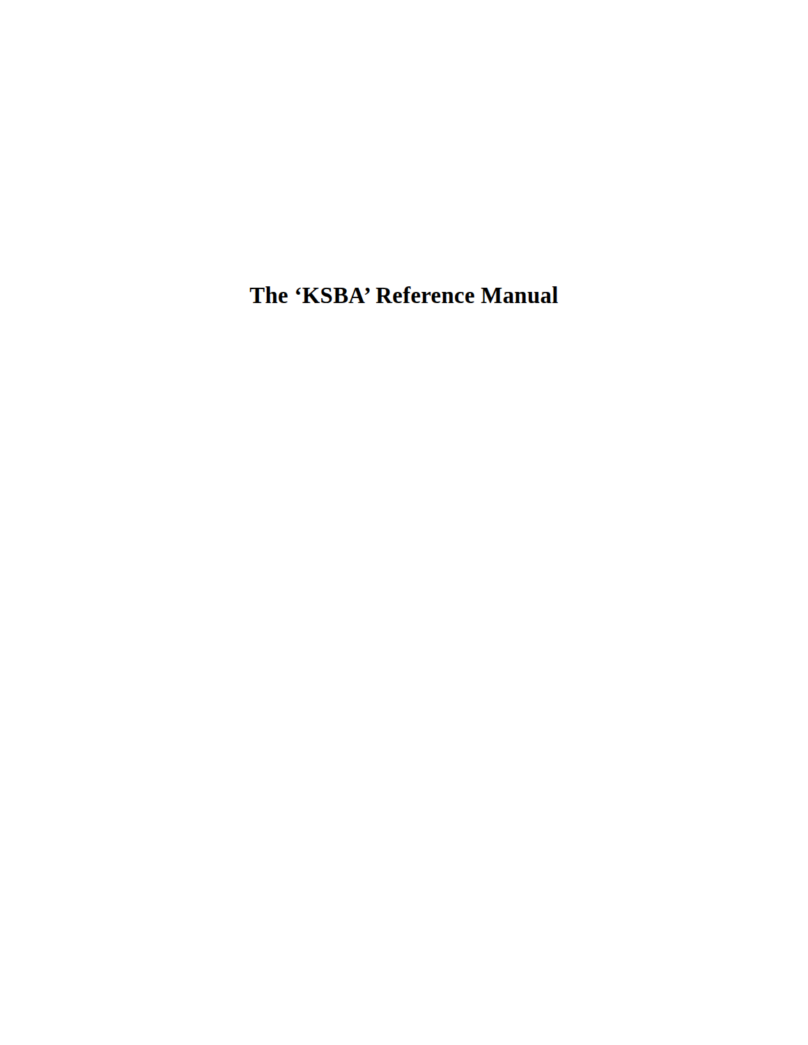The ‘KSBA’ Reference Manual